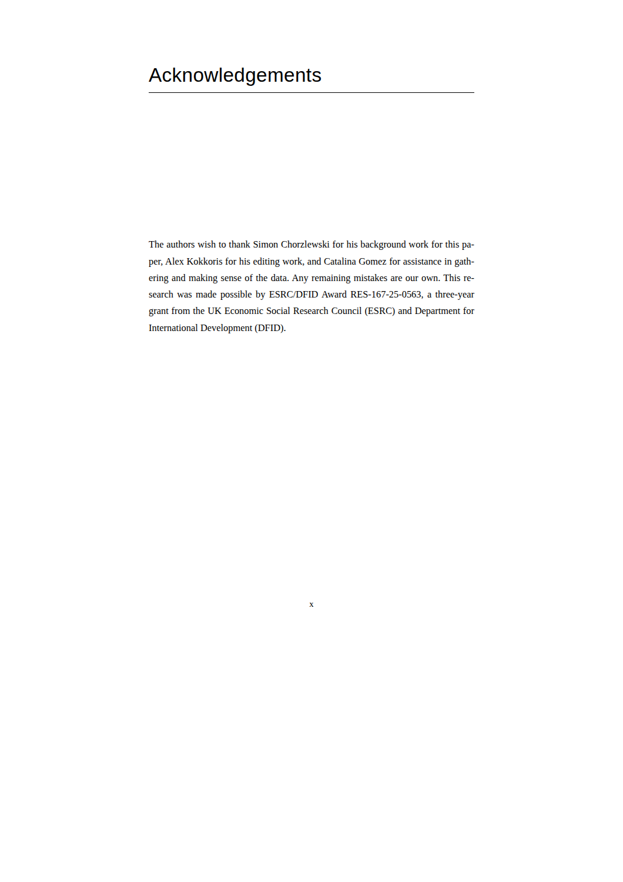Acknowledgements
The authors wish to thank Simon Chorzlewski for his background work for this paper, Alex Kokkoris for his editing work, and Catalina Gomez for assistance in gathering and making sense of the data. Any remaining mistakes are our own. This research was made possible by ESRC/DFID Award RES-167-25-0563, a three-year grant from the UK Economic Social Research Council (ESRC) and Department for International Development (DFID).
x